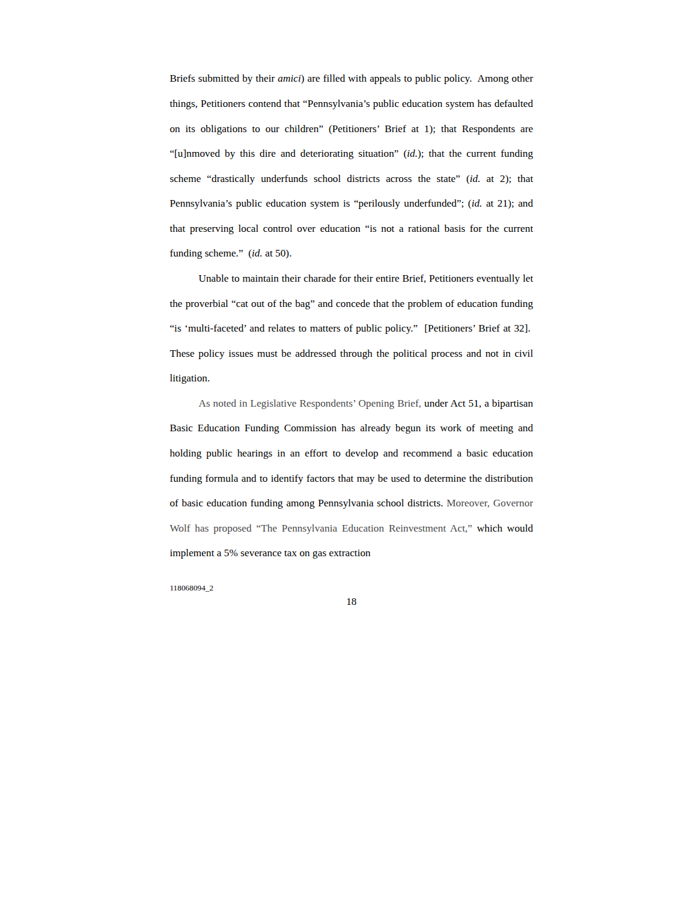Briefs submitted by their amici) are filled with appeals to public policy. Among other things, Petitioners contend that “Pennsylvania’s public education system has defaulted on its obligations to our children” (Petitioners’ Brief at 1); that Respondents are “[u]nmoved by this dire and deteriorating situation” (id.); that the current funding scheme “drastically underfunds school districts across the state” (id. at 2); that Pennsylvania’s public education system is “perilously underfunded”; (id. at 21); and that preserving local control over education “is not a rational basis for the current funding scheme.” (id. at 50).
Unable to maintain their charade for their entire Brief, Petitioners eventually let the proverbial “cat out of the bag” and concede that the problem of education funding “is ‘multi-faceted’ and relates to matters of public policy.” [Petitioners’ Brief at 32]. These policy issues must be addressed through the political process and not in civil litigation.
As noted in Legislative Respondents’ Opening Brief, under Act 51, a bipartisan Basic Education Funding Commission has already begun its work of meeting and holding public hearings in an effort to develop and recommend a basic education funding formula and to identify factors that may be used to determine the distribution of basic education funding among Pennsylvania school districts. Moreover, Governor Wolf has proposed “The Pennsylvania Education Reinvestment Act,” which would implement a 5% severance tax on gas extraction
118068094_2
18